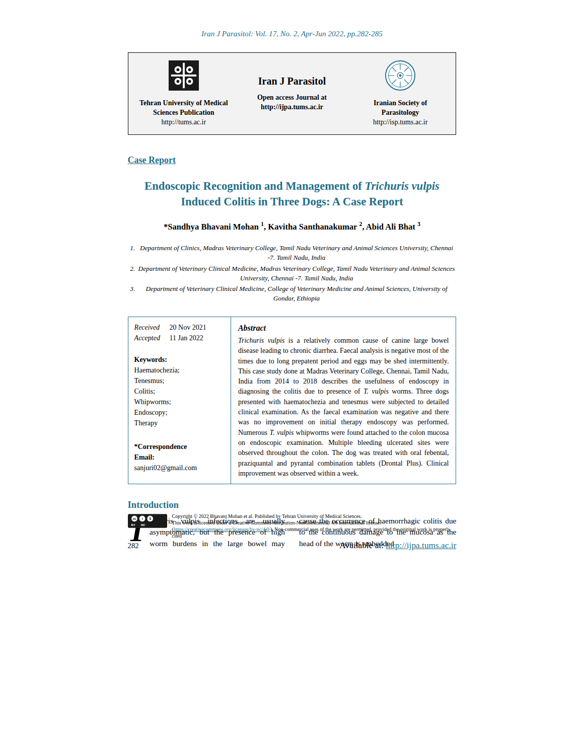Iran J Parasitol: Vol. 17, No. 2, Apr-Jun 2022, pp.282-285
Tehran University of Medical Sciences Publication
http://tums.ac.ir
Iran J Parasitol
Open access Journal at
http://ijpa.tums.ac.ir
Iranian Society of Parasitology
http://isp.tums.ac.ir
Case Report
Endoscopic Recognition and Management of Trichuris vulpis
Induced Colitis in Three Dogs: A Case Report
*Sandhya Bhavani Mohan 1, Kavitha Santhanakumar 2, Abid Ali Bhat 3
Department of Clinics, Madras Veterinary College, Tamil Nadu Veterinary and Animal Sciences University, Chennai -7. Tamil Nadu, India
Department of Veterinary Clinical Medicine, Madras Veterinary College, Tamil Nadu Veterinary and Animal Sciences University, Chennai -7. Tamil Nadu, India
Department of Veterinary Clinical Medicine, College of Veterinary Medicine and Animal Sciences, University of Gondar, Ethiopia
Received 20 Nov 2021
Accepted 11 Jan 2022
Keywords:
Haematochezia;
Tenesmus;
Colitis;
Whipworms;
Endoscopy;
Therapy
*Correspondence
Email:
sanjuri02@gmail.com
Abstract
Trichuris vulpis is a relatively common cause of canine large bowel disease leading to chronic diarrhea. Faecal analysis is negative most of the times due to long prepatent period and eggs may be shed intermittently. This case study done at Madras Veterinary College, Chennai, Tamil Nadu, India from 2014 to 2018 describes the usefulness of endoscopy in diagnosing the colitis due to presence of T. vulpis worms. Three dogs presented with haematochezia and tenesmus were subjected to detailed clinical examination. As the faecal examination was negative and there was no improvement on initial therapy endoscopy was performed. Numerous T. vulpis whipworms were found attached to the colon mucosa on endoscopic examination. Multiple bleeding ulcerated sites were observed throughout the colon. The dog was treated with oral febental, praziquantal and pyrantal combination tablets (Drontal Plus). Clinical improvement was observed within a week.
Introduction
Trichuris vulpis infections are usually asymptomatic, but the presence of high worm burdens in the large bowel may cause the occurrence of haemorrhagic colitis due to the continuous damage to the mucosa as the head of the worm is embedded
cc i $ BY NC
Copyright © 2022 Bhavani Mohan et al. Published by Tehran University of Medical Sciences.
This work is licensed under a Creative Commons Attribution-NonCommercial 4.0 International license.
(https://creativecommons.org/licenses/by-nc/4.0/). Non-commercial uses of the work are permitted, provided the original work is properly cited
282 Available at: http://ijpa.tums.ac.ir